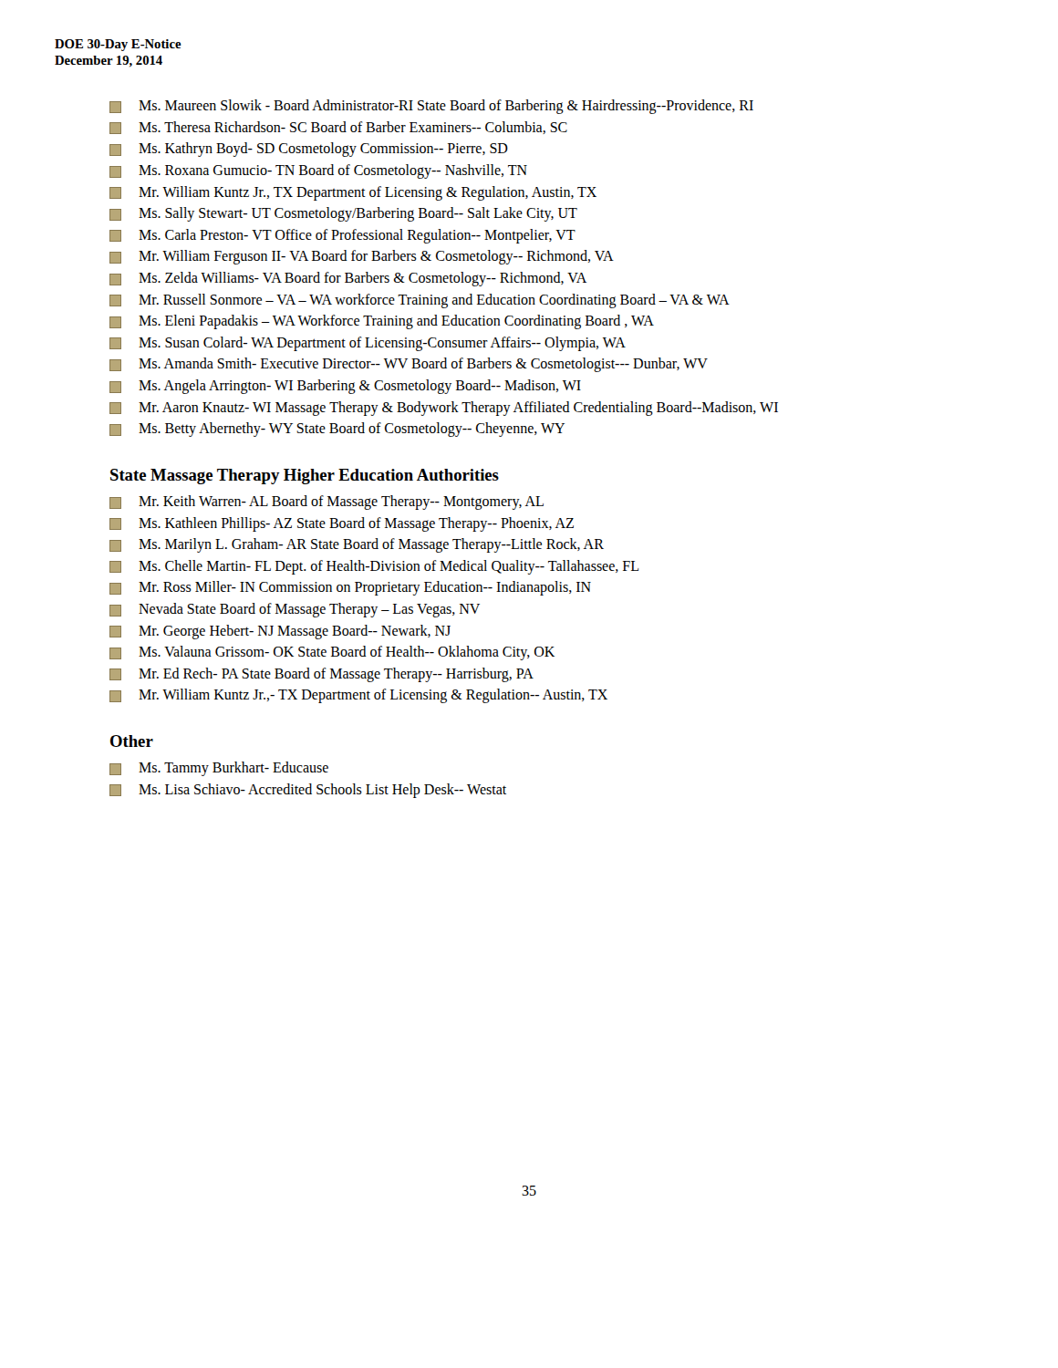DOE 30-Day E-Notice
December 19, 2014
Ms. Maureen Slowik - Board Administrator-RI State Board of Barbering & Hairdressing--Providence, RI
Ms. Theresa Richardson- SC Board of Barber Examiners-- Columbia, SC
Ms. Kathryn Boyd- SD Cosmetology Commission-- Pierre, SD
Ms. Roxana Gumucio- TN Board of Cosmetology-- Nashville, TN
Mr. William Kuntz Jr., TX Department of Licensing & Regulation, Austin, TX
Ms. Sally Stewart- UT Cosmetology/Barbering Board-- Salt Lake City, UT
Ms. Carla Preston- VT Office of Professional Regulation-- Montpelier, VT
Mr. William Ferguson II- VA Board for Barbers & Cosmetology-- Richmond, VA
Ms. Zelda Williams- VA Board for Barbers & Cosmetology-- Richmond, VA
Mr. Russell Sonmore – VA – WA workforce Training and Education Coordinating Board – VA & WA
Ms. Eleni Papadakis – WA Workforce Training and Education Coordinating Board , WA
Ms. Susan Colard- WA Department of Licensing-Consumer Affairs-- Olympia, WA
Ms. Amanda Smith- Executive Director-- WV Board of Barbers & Cosmetologist--- Dunbar, WV
Ms. Angela Arrington- WI Barbering & Cosmetology Board-- Madison, WI
Mr. Aaron Knautz- WI Massage Therapy & Bodywork Therapy Affiliated Credentialing Board--Madison, WI
Ms. Betty Abernethy- WY State Board of Cosmetology-- Cheyenne, WY
State Massage Therapy Higher Education Authorities
Mr. Keith Warren- AL Board of Massage Therapy-- Montgomery, AL
Ms. Kathleen Phillips- AZ State Board of Massage Therapy-- Phoenix, AZ
Ms. Marilyn L. Graham- AR State Board of Massage Therapy--Little Rock, AR
Ms. Chelle Martin- FL Dept. of Health-Division of Medical Quality-- Tallahassee, FL
Mr. Ross Miller- IN Commission on Proprietary Education-- Indianapolis, IN
Nevada State Board of Massage Therapy – Las Vegas, NV
Mr. George Hebert- NJ Massage Board-- Newark, NJ
Ms. Valauna Grissom- OK State Board of Health-- Oklahoma City, OK
Mr. Ed Rech- PA State Board of Massage Therapy-- Harrisburg, PA
Mr. William Kuntz Jr.,- TX Department of Licensing & Regulation-- Austin, TX
Other
Ms. Tammy Burkhart- Educause
Ms. Lisa Schiavo- Accredited Schools List Help Desk-- Westat
35